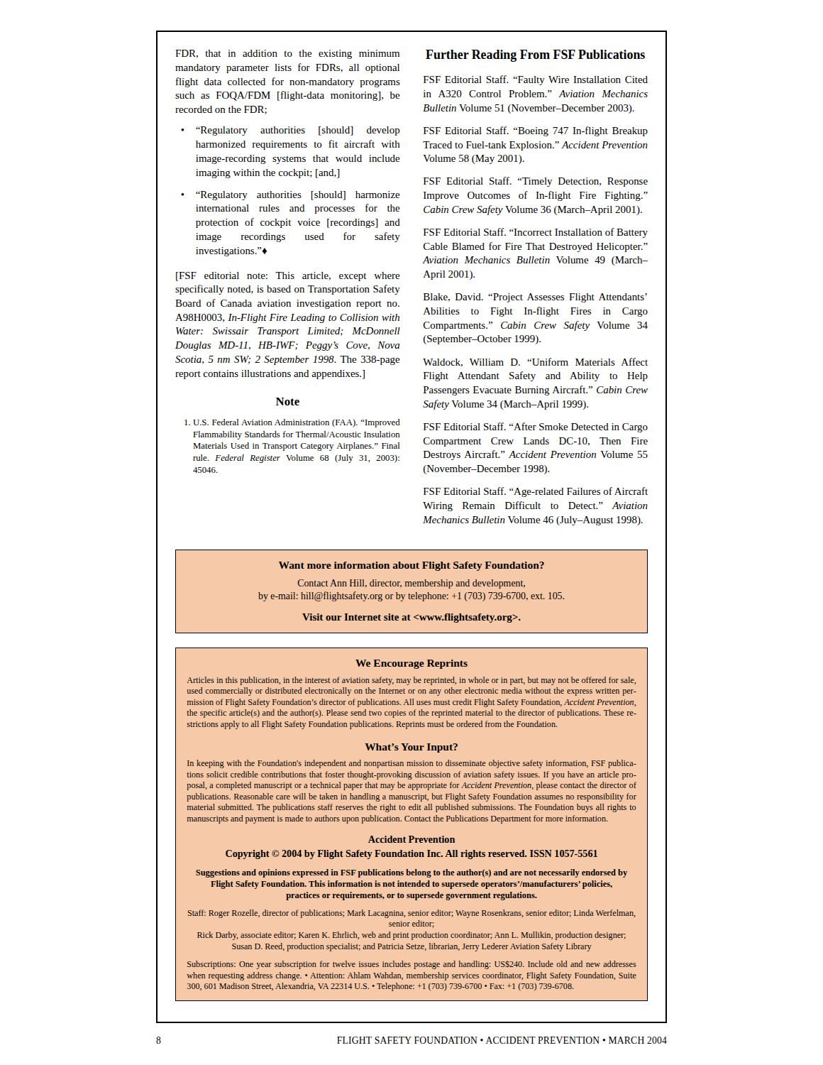FDR, that in addition to the existing minimum mandatory parameter lists for FDRs, all optional flight data collected for non-mandatory programs such as FOQA/FDM [flight-data monitoring], be recorded on the FDR;
“Regulatory authorities [should] develop harmonized requirements to fit aircraft with image-recording systems that would include imaging within the cockpit; [and,]
“Regulatory authorities [should] harmonize international rules and processes for the protection of cockpit voice [recordings] and image recordings used for safety investigations.”♦
[FSF editorial note: This article, except where specifically noted, is based on Transportation Safety Board of Canada aviation investigation report no. A98H0003, In-Flight Fire Leading to Collision with Water: Swissair Transport Limited; McDonnell Douglas MD-11, HB-IWF; Peggy’s Cove, Nova Scotia, 5 nm SW; 2 September 1998. The 338-page report contains illustrations and appendixes.]
Note
U.S. Federal Aviation Administration (FAA). “Improved Flammability Standards for Thermal/Acoustic Insulation Materials Used in Transport Category Airplanes.” Final rule. Federal Register Volume 68 (July 31, 2003): 45046.
Further Reading From FSF Publications
FSF Editorial Staff. “Faulty Wire Installation Cited in A320 Control Problem.” Aviation Mechanics Bulletin Volume 51 (November–December 2003).
FSF Editorial Staff. “Boeing 747 In-flight Breakup Traced to Fuel-tank Explosion.” Accident Prevention Volume 58 (May 2001).
FSF Editorial Staff. “Timely Detection, Response Improve Outcomes of In-flight Fire Fighting.” Cabin Crew Safety Volume 36 (March–April 2001).
FSF Editorial Staff. “Incorrect Installation of Battery Cable Blamed for Fire That Destroyed Helicopter.” Aviation Mechanics Bulletin Volume 49 (March–April 2001).
Blake, David. “Project Assesses Flight Attendants’ Abilities to Fight In-flight Fires in Cargo Compartments.” Cabin Crew Safety Volume 34 (September–October 1999).
Waldock, William D. “Uniform Materials Affect Flight Attendant Safety and Ability to Help Passengers Evacuate Burning Aircraft.” Cabin Crew Safety Volume 34 (March–April 1999).
FSF Editorial Staff. “After Smoke Detected in Cargo Compartment Crew Lands DC-10, Then Fire Destroys Aircraft.” Accident Prevention Volume 55 (November–December 1998).
FSF Editorial Staff. “Age-related Failures of Aircraft Wiring Remain Difficult to Detect.” Aviation Mechanics Bulletin Volume 46 (July–August 1998).
Want more information about Flight Safety Foundation?
Contact Ann Hill, director, membership and development,
by e-mail: hill@flightsafety.org or by telephone: +1 (703) 739-6700, ext. 105.
Visit our Internet site at <www.flightsafety.org>.
We Encourage Reprints
Articles in this publication, in the interest of aviation safety, may be reprinted, in whole or in part, but may not be offered for sale, used commercially or distributed electronically on the Internet or on any other electronic media without the express written permission of Flight Safety Foundation’s director of publications. All uses must credit Flight Safety Foundation, Accident Prevention, the specific article(s) and the author(s). Please send two copies of the reprinted material to the director of publications. These restrictions apply to all Flight Safety Foundation publications. Reprints must be ordered from the Foundation.
What’s Your Input?
In keeping with the Foundation's independent and nonpartisan mission to disseminate objective safety information, FSF publications solicit credible contributions that foster thought-provoking discussion of aviation safety issues. If you have an article proposal, a completed manuscript or a technical paper that may be appropriate for Accident Prevention, please contact the director of publications. Reasonable care will be taken in handling a manuscript, but Flight Safety Foundation assumes no responsibility for material submitted. The publications staff reserves the right to edit all published submissions. The Foundation buys all rights to manuscripts and payment is made to authors upon publication. Contact the Publications Department for more information.
Accident Prevention
Copyright © 2004 by Flight Safety Foundation Inc. All rights reserved. ISSN 1057-5561
Suggestions and opinions expressed in FSF publications belong to the author(s) and are not necessarily endorsed by
Flight Safety Foundation. This information is not intended to supersede operators’/manufacturers’ policies,
practices or requirements, or to supersede government regulations.
Staff: Roger Rozelle, director of publications; Mark Lacagnina, senior editor; Wayne Rosenkrans, senior editor; Linda Werfelman, senior editor;
Rick Darby, associate editor; Karen K. Ehrlich, web and print production coordinator; Ann L. Mullikin, production designer;
Susan D. Reed, production specialist; and Patricia Setze, librarian, Jerry Lederer Aviation Safety Library
Subscriptions: One year subscription for twelve issues includes postage and handling: US$240. Include old and new addresses when requesting address change. • Attention: Ahlam Wahdan, membership services coordinator, Flight Safety Foundation, Suite 300, 601 Madison Street, Alexandria, VA 22314 U.S. • Telephone: +1 (703) 739-6700 • Fax: +1 (703) 739-6708.
8
FLIGHT SAFETY FOUNDATION • ACCIDENT PREVENTION • MARCH 2004